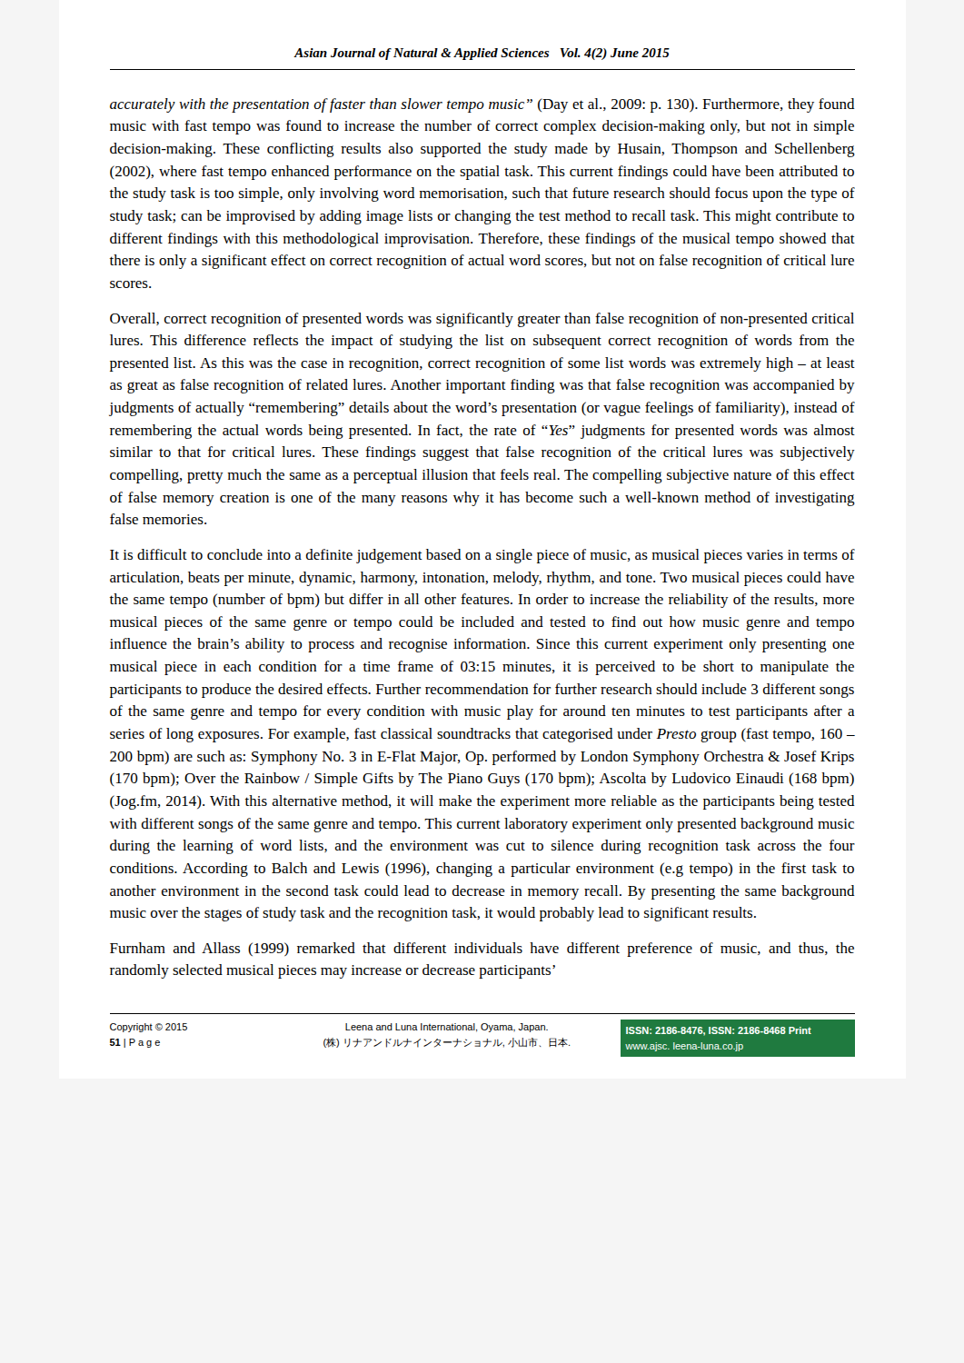Asian Journal of Natural & Applied Sciences Vol. 4(2) June 2015
accurately with the presentation of faster than slower tempo music” (Day et al., 2009: p. 130). Furthermore, they found music with fast tempo was found to increase the number of correct complex decision-making only, but not in simple decision-making. These conflicting results also supported the study made by Husain, Thompson and Schellenberg (2002), where fast tempo enhanced performance on the spatial task. This current findings could have been attributed to the study task is too simple, only involving word memorisation, such that future research should focus upon the type of study task; can be improvised by adding image lists or changing the test method to recall task. This might contribute to different findings with this methodological improvisation. Therefore, these findings of the musical tempo showed that there is only a significant effect on correct recognition of actual word scores, but not on false recognition of critical lure scores.
Overall, correct recognition of presented words was significantly greater than false recognition of non-presented critical lures. This difference reflects the impact of studying the list on subsequent correct recognition of words from the presented list. As this was the case in recognition, correct recognition of some list words was extremely high – at least as great as false recognition of related lures. Another important finding was that false recognition was accompanied by judgments of actually “remembering” details about the word’s presentation (or vague feelings of familiarity), instead of remembering the actual words being presented. In fact, the rate of “Yes” judgments for presented words was almost similar to that for critical lures. These findings suggest that false recognition of the critical lures was subjectively compelling, pretty much the same as a perceptual illusion that feels real. The compelling subjective nature of this effect of false memory creation is one of the many reasons why it has become such a well-known method of investigating false memories.
It is difficult to conclude into a definite judgement based on a single piece of music, as musical pieces varies in terms of articulation, beats per minute, dynamic, harmony, intonation, melody, rhythm, and tone. Two musical pieces could have the same tempo (number of bpm) but differ in all other features. In order to increase the reliability of the results, more musical pieces of the same genre or tempo could be included and tested to find out how music genre and tempo influence the brain’s ability to process and recognise information. Since this current experiment only presenting one musical piece in each condition for a time frame of 03:15 minutes, it is perceived to be short to manipulate the participants to produce the desired effects. Further recommendation for further research should include 3 different songs of the same genre and tempo for every condition with music play for around ten minutes to test participants after a series of long exposures. For example, fast classical soundtracks that categorised under Presto group (fast tempo, 160 – 200 bpm) are such as: Symphony No. 3 in E-Flat Major, Op. performed by London Symphony Orchestra & Josef Krips (170 bpm); Over the Rainbow / Simple Gifts by The Piano Guys (170 bpm); Ascolta by Ludovico Einaudi (168 bpm) (Jog.fm, 2014). With this alternative method, it will make the experiment more reliable as the participants being tested with different songs of the same genre and tempo. This current laboratory experiment only presented background music during the learning of word lists, and the environment was cut to silence during recognition task across the four conditions. According to Balch and Lewis (1996), changing a particular environment (e.g tempo) in the first task to another environment in the second task could lead to decrease in memory recall. By presenting the same background music over the stages of study task and the recognition task, it would probably lead to significant results.
Furnham and Allass (1999) remarked that different individuals have different preference of music, and thus, the randomly selected musical pieces may increase or decrease participants’
Copyright © 2015
51 | P a g e
Leena and Luna International, Oyama, Japan.
(株) リナアンドルナインターナショナル, 小山市、日本.
ISSN: 2186-8476, ISSN: 2186-8468 Print
www.ajsc. leena-luna.co.jp